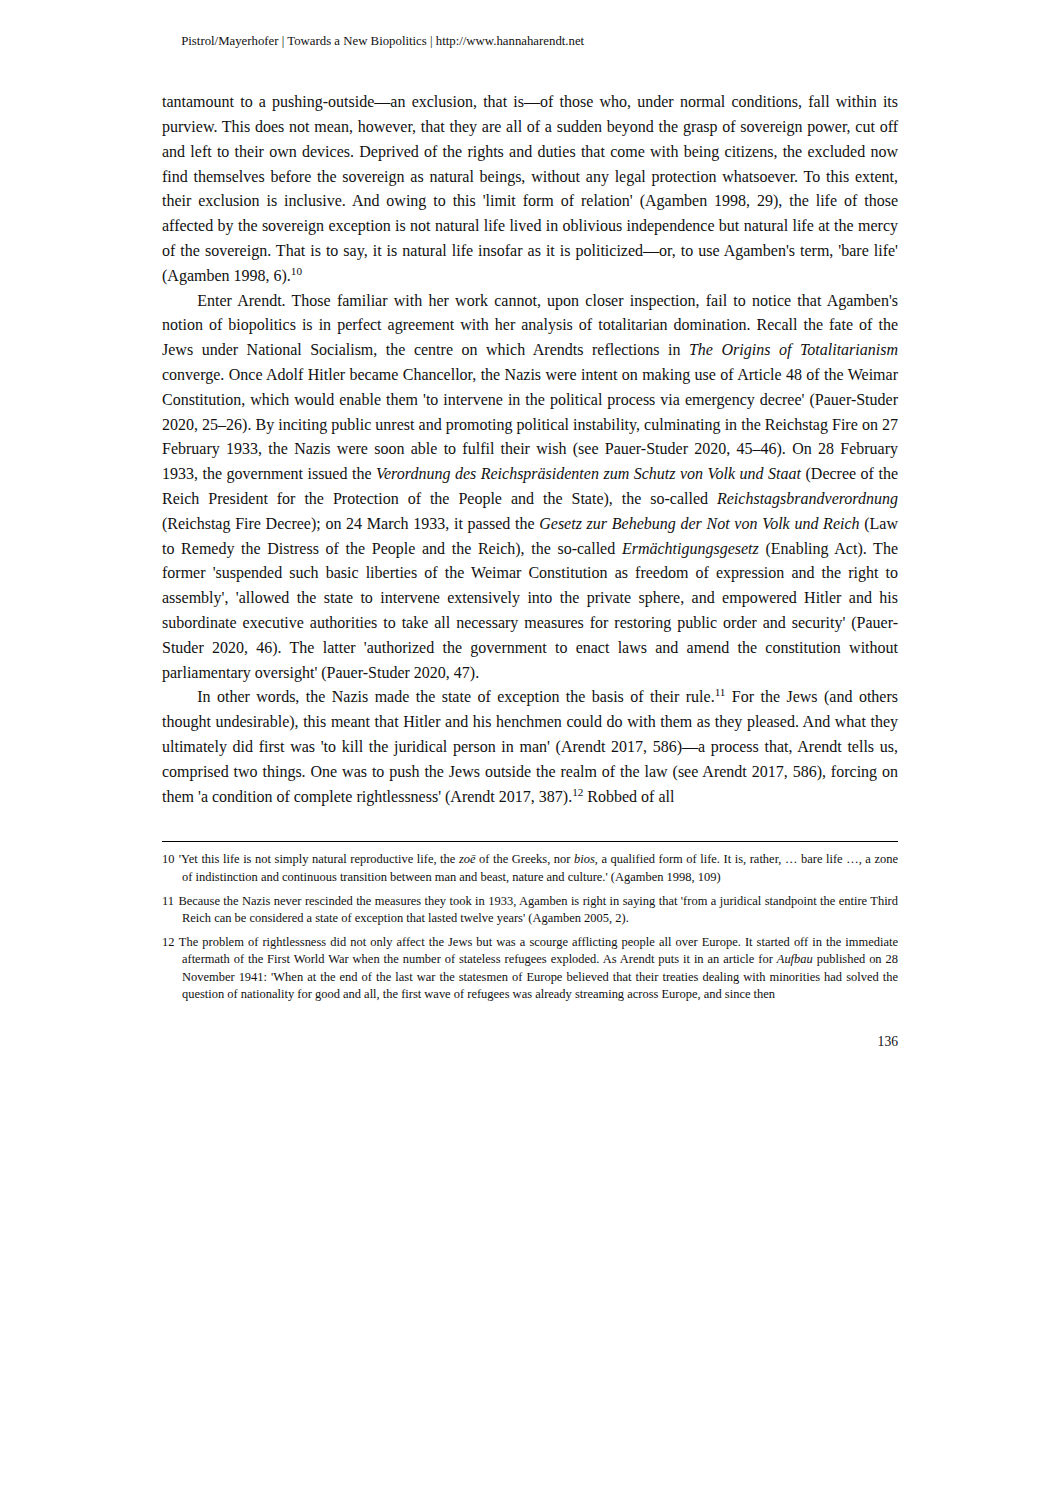Pistrol/Mayerhofer | Towards a New Biopolitics | http://www.hannaharendt.net
tantamount to a pushing-outside—an exclusion, that is—of those who, under normal conditions, fall within its purview. This does not mean, however, that they are all of a sudden beyond the grasp of sovereign power, cut off and left to their own devices. Deprived of the rights and duties that come with being citizens, the excluded now find themselves before the sovereign as natural beings, without any legal protection whatsoever. To this extent, their exclusion is inclusive. And owing to this 'limit form of relation' (Agamben 1998, 29), the life of those affected by the sovereign exception is not natural life lived in oblivious independence but natural life at the mercy of the sovereign. That is to say, it is natural life insofar as it is politicized—or, to use Agamben's term, 'bare life' (Agamben 1998, 6).10
Enter Arendt. Those familiar with her work cannot, upon closer inspection, fail to notice that Agamben's notion of biopolitics is in perfect agreement with her analysis of totalitarian domination. Recall the fate of the Jews under National Socialism, the centre on which Arendts reflections in The Origins of Totalitarianism converge. Once Adolf Hitler became Chancellor, the Nazis were intent on making use of Article 48 of the Weimar Constitution, which would enable them 'to intervene in the political process via emergency decree' (Pauer-Studer 2020, 25–26). By inciting public unrest and promoting political instability, culminating in the Reichstag Fire on 27 February 1933, the Nazis were soon able to fulfil their wish (see Pauer-Studer 2020, 45–46). On 28 February 1933, the government issued the Verordnung des Reichspräsidenten zum Schutz von Volk und Staat (Decree of the Reich President for the Protection of the People and the State), the so-called Reichstagsbrandverordnung (Reichstag Fire Decree); on 24 March 1933, it passed the Gesetz zur Behebung der Not von Volk und Reich (Law to Remedy the Distress of the People and the Reich), the so-called Ermächtigungsgesetz (Enabling Act). The former 'suspended such basic liberties of the Weimar Constitution as freedom of expression and the right to assembly', 'allowed the state to intervene extensively into the private sphere, and empowered Hitler and his subordinate executive authorities to take all necessary measures for restoring public order and security' (Pauer-Studer 2020, 46). The latter 'authorized the government to enact laws and amend the constitution without parliamentary oversight' (Pauer-Studer 2020, 47).
In other words, the Nazis made the state of exception the basis of their rule.11 For the Jews (and others thought undesirable), this meant that Hitler and his henchmen could do with them as they pleased. And what they ultimately did first was 'to kill the juridical person in man' (Arendt 2017, 586)—a process that, Arendt tells us, comprised two things. One was to push the Jews outside the realm of the law (see Arendt 2017, 586), forcing on them 'a condition of complete rightlessness' (Arendt 2017, 387).12 Robbed of all
10'Yet this life is not simply natural reproductive life, the zoē of the Greeks, nor bios, a qualified form of life. It is, rather, … bare life …, a zone of indistinction and continuous transition between man and beast, nature and culture.' (Agamben 1998, 109)
11 Because the Nazis never rescinded the measures they took in 1933, Agamben is right in saying that 'from a juridical standpoint the entire Third Reich can be considered a state of exception that lasted twelve years' (Agamben 2005, 2).
12 The problem of rightlessness did not only affect the Jews but was a scourge afflicting people all over Europe. It started off in the immediate aftermath of the First World War when the number of stateless refugees exploded. As Arendt puts it in an article for Aufbau published on 28 November 1941: 'When at the end of the last war the statesmen of Europe believed that their treaties dealing with minorities had solved the question of nationality for good and all, the first wave of refugees was already streaming across Europe, and since then
136